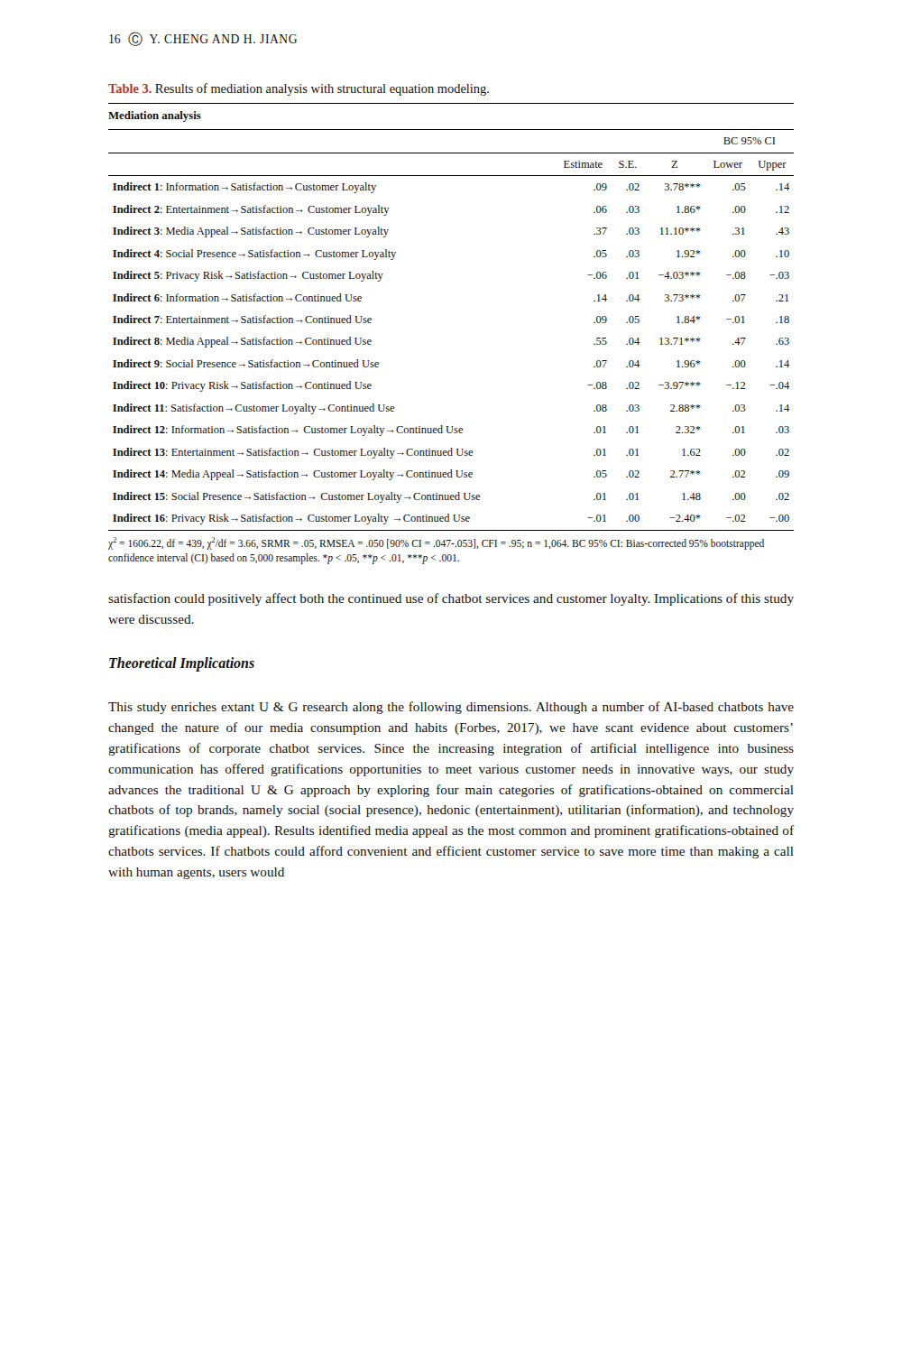16 Ⓒ Y. CHENG AND H. JIANG
Table 3. Results of mediation analysis with structural equation modeling.
Mediation analysis
| | | | | BC 95% CI |
| --- | --- | --- | --- | --- |
| | Estimate | S.E. | Z | Lower | Upper |
| Indirect 1 : Information→Satisfaction→Customer Loyalty | .09 | .02 | 3.78*** | .05 | .14 |
| Indirect 2 : Entertainment→Satisfaction→ Customer Loyalty | .06 | .03 | 1.86* | .00 | .12 |
| Indirect 3 : Media Appeal→Satisfaction→ Customer Loyalty | .37 | .03 | 11.10*** | .31 | .43 |
| Indirect 4 : Social Presence→Satisfaction→ Customer Loyalty | .05 | .03 | 1.92* | .00 | .10 |
| Indirect 5 : Privacy Risk→Satisfaction→ Customer Loyalty | −.06 | .01 | −4.03*** | −.08 | −.03 |
| Indirect 6 : Information→Satisfaction→Continued Use | .14 | .04 | 3.73*** | .07 | .21 |
| Indirect 7 : Entertainment→Satisfaction→Continued Use | .09 | .05 | 1.84* | −.01 | .18 |
| Indirect 8 : Media Appeal→Satisfaction→Continued Use | .55 | .04 | 13.71*** | .47 | .63 |
| Indirect 9 : Social Presence→Satisfaction→Continued Use | .07 | .04 | 1.96* | .00 | .14 |
| Indirect 10 : Privacy Risk→Satisfaction→Continued Use | −.08 | .02 | −3.97*** | −.12 | −.04 |
| Indirect 11 : Satisfaction→Customer Loyalty→Continued Use | .08 | .03 | 2.88** | .03 | .14 |
| Indirect 12 : Information→Satisfaction→ Customer Loyalty→Continued Use | .01 | .01 | 2.32* | .01 | .03 |
| Indirect 13 : Entertainment→Satisfaction→ Customer Loyalty→Continued Use | .01 | .01 | 1.62 | .00 | .02 |
| Indirect 14 : Media Appeal→Satisfaction→ Customer Loyalty→Continued Use | .05 | .02 | 2.77** | .02 | .09 |
| Indirect 15 : Social Presence→Satisfaction→ Customer Loyalty→Continued Use | .01 | .01 | 1.48 | .00 | .02 |
| Indirect 16 : Privacy Risk→Satisfaction→ Customer Loyalty →Continued Use | −.01 | .00 | −2.40* | −.02 | −.00 |
χ2 = 1606.22, df = 439, χ2/df = 3.66, SRMR = .05, RMSEA = .050 [90% CI = .047-.053], CFI = .95; n = 1,064. BC 95% CI: Bias-corrected 95% bootstrapped confidence interval (CI) based on 5,000 resamples. *p < .05, **p < .01, ***p < .001.
satisfaction could positively affect both the continued use of chatbot services and customer loyalty. Implications of this study were discussed.
Theoretical Implications
This study enriches extant U & G research along the following dimensions. Although a number of AI-based chatbots have changed the nature of our media consumption and habits (Forbes, 2017), we have scant evidence about customers’ gratifications of corporate chatbot services. Since the increasing integration of artificial intelligence into business communication has offered gratifications opportunities to meet various customer needs in innovative ways, our study advances the traditional U & G approach by exploring four main categories of gratifications-obtained on commercial chatbots of top brands, namely social (social presence), hedonic (entertainment), utilitarian (information), and technology gratifications (media appeal). Results identified media appeal as the most common and prominent gratifications-obtained of chatbots services. If chatbots could afford convenient and efficient customer service to save more time than making a call with human agents, users would